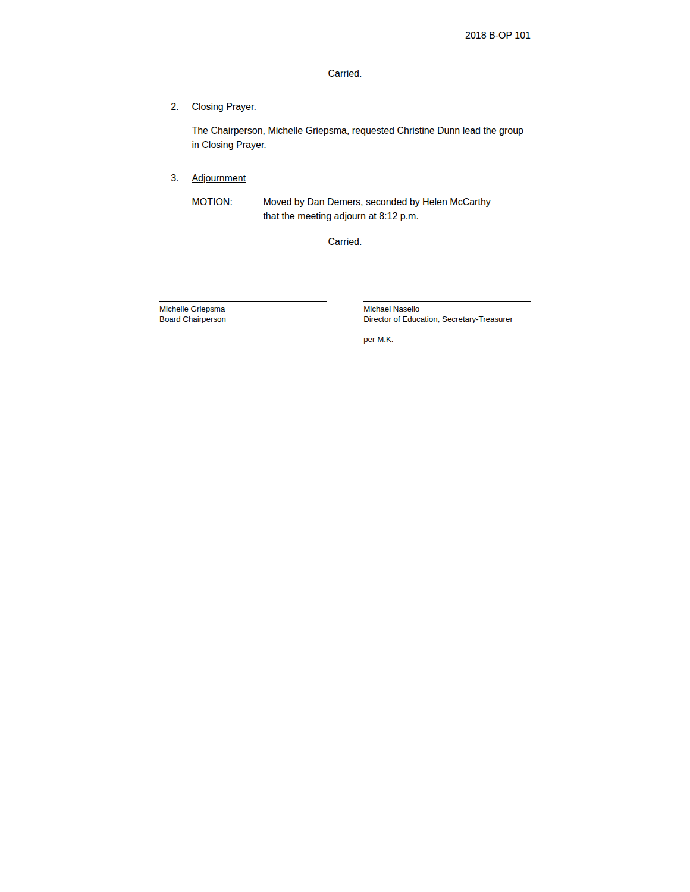2018 B-OP 101
Carried.
2.
Closing Prayer.
The Chairperson, Michelle Griepsma, requested Christine Dunn lead the group in Closing Prayer.
3.
Adjournment
MOTION:
Moved by Dan Demers, seconded by Helen McCarthy
that the meeting adjourn at 8:12 p.m.
Carried.
Michelle Griepsma
Board Chairperson
Michael Nasello
Director of Education, Secretary-Treasurer
per M.K.